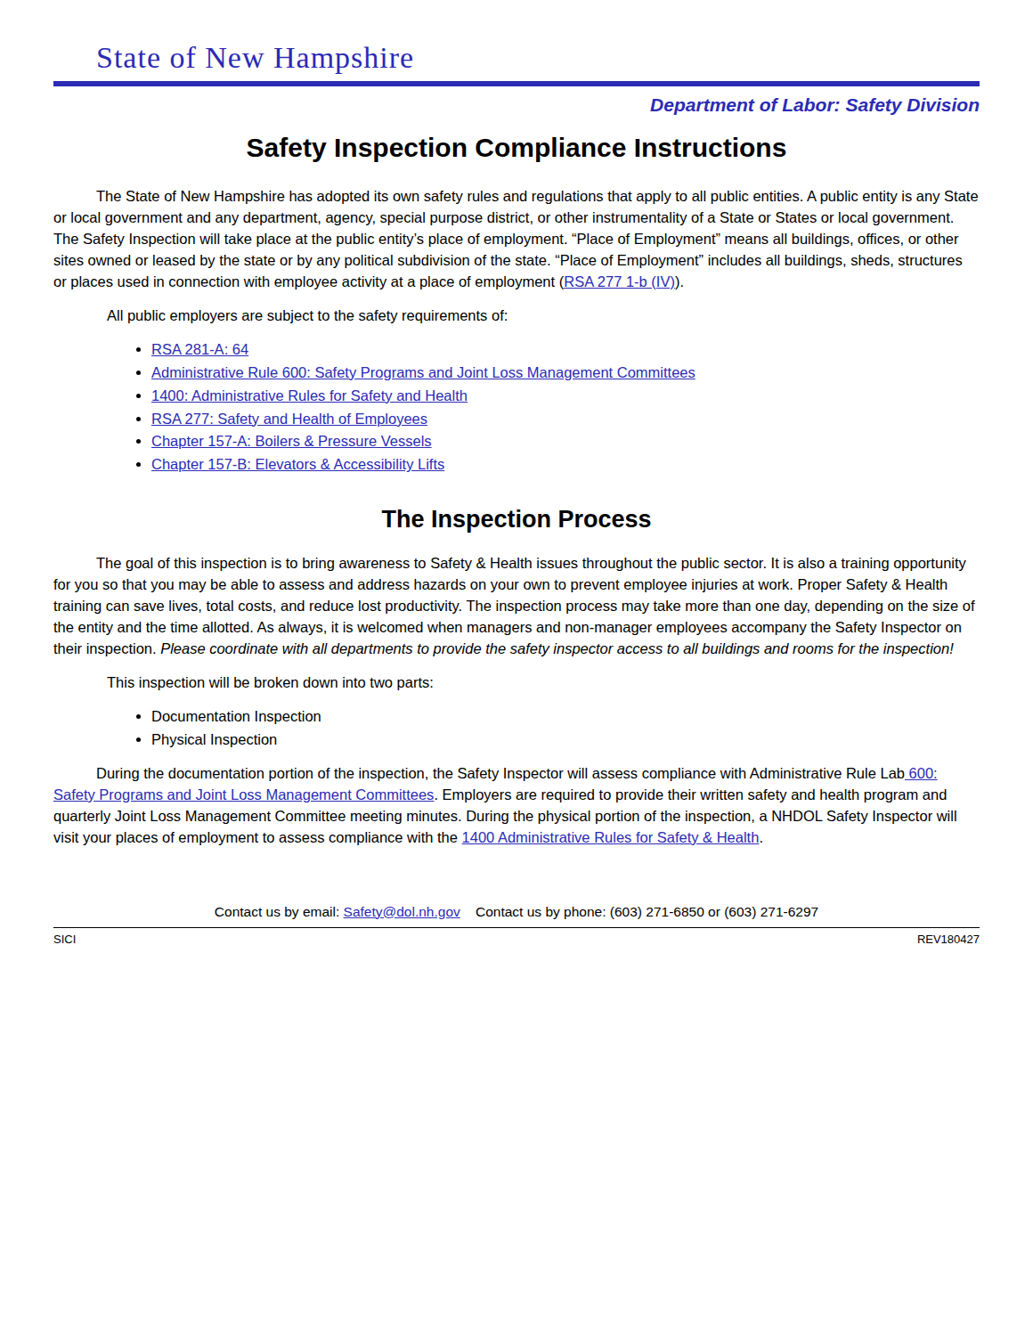State of New Hampshire
Department of Labor: Safety Division
Safety Inspection Compliance Instructions
The State of New Hampshire has adopted its own safety rules and regulations that apply to all public entities. A public entity is any State or local government and any department, agency, special purpose district, or other instrumentality of a State or States or local government. The Safety Inspection will take place at the public entity’s place of employment. “Place of Employment” means all buildings, offices, or other sites owned or leased by the state or by any political subdivision of the state. “Place of Employment” includes all buildings, sheds, structures or places used in connection with employee activity at a place of employment (RSA 277 1-b (IV)).
All public employers are subject to the safety requirements of:
RSA 281-A: 64
Administrative Rule 600: Safety Programs and Joint Loss Management Committees
1400: Administrative Rules for Safety and Health
RSA 277: Safety and Health of Employees
Chapter 157-A: Boilers & Pressure Vessels
Chapter 157-B: Elevators & Accessibility Lifts
The Inspection Process
The goal of this inspection is to bring awareness to Safety & Health issues throughout the public sector. It is also a training opportunity for you so that you may be able to assess and address hazards on your own to prevent employee injuries at work. Proper Safety & Health training can save lives, total costs, and reduce lost productivity. The inspection process may take more than one day, depending on the size of the entity and the time allotted. As always, it is welcomed when managers and non-manager employees accompany the Safety Inspector on their inspection. Please coordinate with all departments to provide the safety inspector access to all buildings and rooms for the inspection!
This inspection will be broken down into two parts:
Documentation Inspection
Physical Inspection
During the documentation portion of the inspection, the Safety Inspector will assess compliance with Administrative Rule Lab 600: Safety Programs and Joint Loss Management Committees. Employers are required to provide their written safety and health program and quarterly Joint Loss Management Committee meeting minutes. During the physical portion of the inspection, a NHDOL Safety Inspector will visit your places of employment to assess compliance with the 1400 Administrative Rules for Safety & Health.
Contact us by email: Safety@dol.nh.gov Contact us by phone: (603) 271-6850 or (603) 271-6297
SICI REV180427